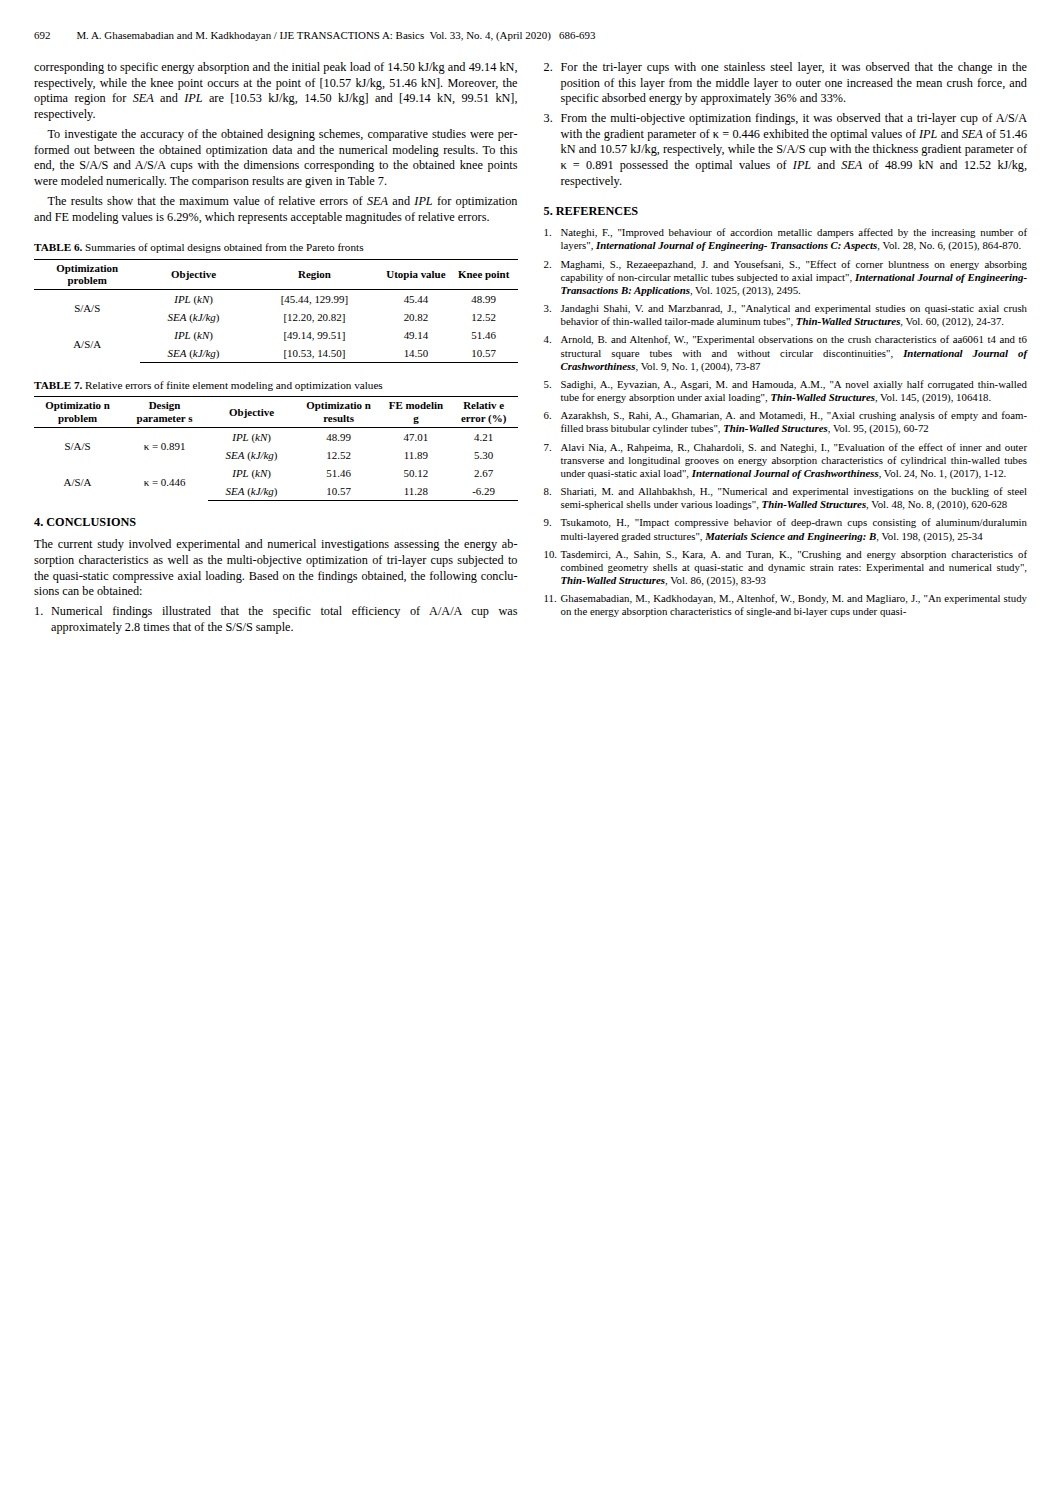692 M. A. Ghasemabadian and M. Kadkhodayan / IJE TRANSACTIONS A: Basics Vol. 33, No. 4, (April 2020) 686-693
corresponding to specific energy absorption and the initial peak load of 14.50 kJ/kg and 49.14 kN, respectively, while the knee point occurs at the point of [10.57 kJ/kg, 51.46 kN]. Moreover, the optima region for SEA and IPL are [10.53 kJ/kg, 14.50 kJ/kg] and [49.14 kN, 99.51 kN], respectively.
To investigate the accuracy of the obtained designing schemes, comparative studies were performed out between the obtained optimization data and the numerical modeling results. To this end, the S/A/S and A/S/A cups with the dimensions corresponding to the obtained knee points were modeled numerically. The comparison results are given in Table 7.
The results show that the maximum value of relative errors of SEA and IPL for optimization and FE modeling values is 6.29%, which represents acceptable magnitudes of relative errors.
TABLE 6. Summaries of optimal designs obtained from the Pareto fronts
| Optimization problem | Objective | Region | Utopia value | Knee point |
| --- | --- | --- | --- | --- |
| S/A/S | IPL ( kN ) | [45.44, 129.99] | 45.44 | 48.99 |
| SEA ( kJ/kg ) | [12.20, 20.82] | 20.82 | 12.52 |
| A/S/A | IPL ( kN ) | [49.14, 99.51] | 49.14 | 51.46 |
| SEA ( kJ/kg ) | [10.53, 14.50] | 14.50 | 10.57 |
TABLE 7. Relative errors of finite element modeling and optimization values
| Optimizatio n problem | Design parameter s | Objective | Optimizatio n results | FE modelin g | Relativ e error (%) |
| --- | --- | --- | --- | --- | --- |
| S/A/S | κ = 0.891 | IPL ( kN ) | 48.99 | 47.01 | 4.21 |
| SEA ( kJ/kg ) | 12.52 | 11.89 | 5.30 |
| A/S/A | κ = 0.446 | IPL ( kN ) | 51.46 | 50.12 | 2.67 |
| SEA ( kJ/kg ) | 10.57 | 11.28 | -6.29 |
4. CONCLUSIONS
The current study involved experimental and numerical investigations assessing the energy absorption characteristics as well as the multi-objective optimization of tri-layer cups subjected to the quasi-static compressive axial loading. Based on the findings obtained, the following conclusions can be obtained:
Numerical findings illustrated that the specific total efficiency of A/A/A cup was approximately 2.8 times that of the S/S/S sample.
For the tri-layer cups with one stainless steel layer, it was observed that the change in the position of this layer from the middle layer to outer one increased the mean crush force, and specific absorbed energy by approximately 36% and 33%.
From the multi-objective optimization findings, it was observed that a tri-layer cup of A/S/A with the gradient parameter of κ = 0.446 exhibited the optimal values of IPL and SEA of 51.46 kN and 10.57 kJ/kg, respectively, while the S/A/S cup with the thickness gradient parameter of κ = 0.891 possessed the optimal values of IPL and SEA of 48.99 kN and 12.52 kJ/kg, respectively.
5. REFERENCES
Nateghi, F., "Improved behaviour of accordion metallic dampers affected by the increasing number of layers", International Journal of Engineering- Transactions C: Aspects, Vol. 28, No. 6, (2015), 864-870.
Maghami, S., Rezaeepazhand, J. and Yousefsani, S., "Effect of corner bluntness on energy absorbing capability of non-circular metallic tubes subjected to axial impact", International Journal of Engineering- Transactions B: Applications, Vol. 1025, (2013), 2495.
Jandaghi Shahi, V. and Marzbanrad, J., "Analytical and experimental studies on quasi-static axial crush behavior of thin-walled tailor-made aluminum tubes", Thin-Walled Structures, Vol. 60, (2012), 24-37.
Arnold, B. and Altenhof, W., "Experimental observations on the crush characteristics of aa6061 t4 and t6 structural square tubes with and without circular discontinuities", International Journal of Crashworthiness, Vol. 9, No. 1, (2004), 73-87
Sadighi, A., Eyvazian, A., Asgari, M. and Hamouda, A.M., "A novel axially half corrugated thin-walled tube for energy absorption under axial loading", Thin-Walled Structures, Vol. 145, (2019), 106418.
Azarakhsh, S., Rahi, A., Ghamarian, A. and Motamedi, H., "Axial crushing analysis of empty and foam-filled brass bitubular cylinder tubes", Thin-Walled Structures, Vol. 95, (2015), 60-72
Alavi Nia, A., Rahpeima, R., Chahardoli, S. and Nateghi, I., "Evaluation of the effect of inner and outer transverse and longitudinal grooves on energy absorption characteristics of cylindrical thin-walled tubes under quasi-static axial load", International Journal of Crashworthiness, Vol. 24, No. 1, (2017), 1-12.
Shariati, M. and Allahbakhsh, H., "Numerical and experimental investigations on the buckling of steel semi-spherical shells under various loadings", Thin-Walled Structures, Vol. 48, No. 8, (2010), 620-628
Tsukamoto, H., "Impact compressive behavior of deep-drawn cups consisting of aluminum/duralumin multi-layered graded structures", Materials Science and Engineering: B, Vol. 198, (2015), 25-34
Tasdemirci, A., Sahin, S., Kara, A. and Turan, K., "Crushing and energy absorption characteristics of combined geometry shells at quasi-static and dynamic strain rates: Experimental and numerical study", Thin-Walled Structures, Vol. 86, (2015), 83-93
Ghasemabadian, M., Kadkhodayan, M., Altenhof, W., Bondy, M. and Magliaro, J., "An experimental study on the energy absorption characteristics of single-and bi-layer cups under quasi-